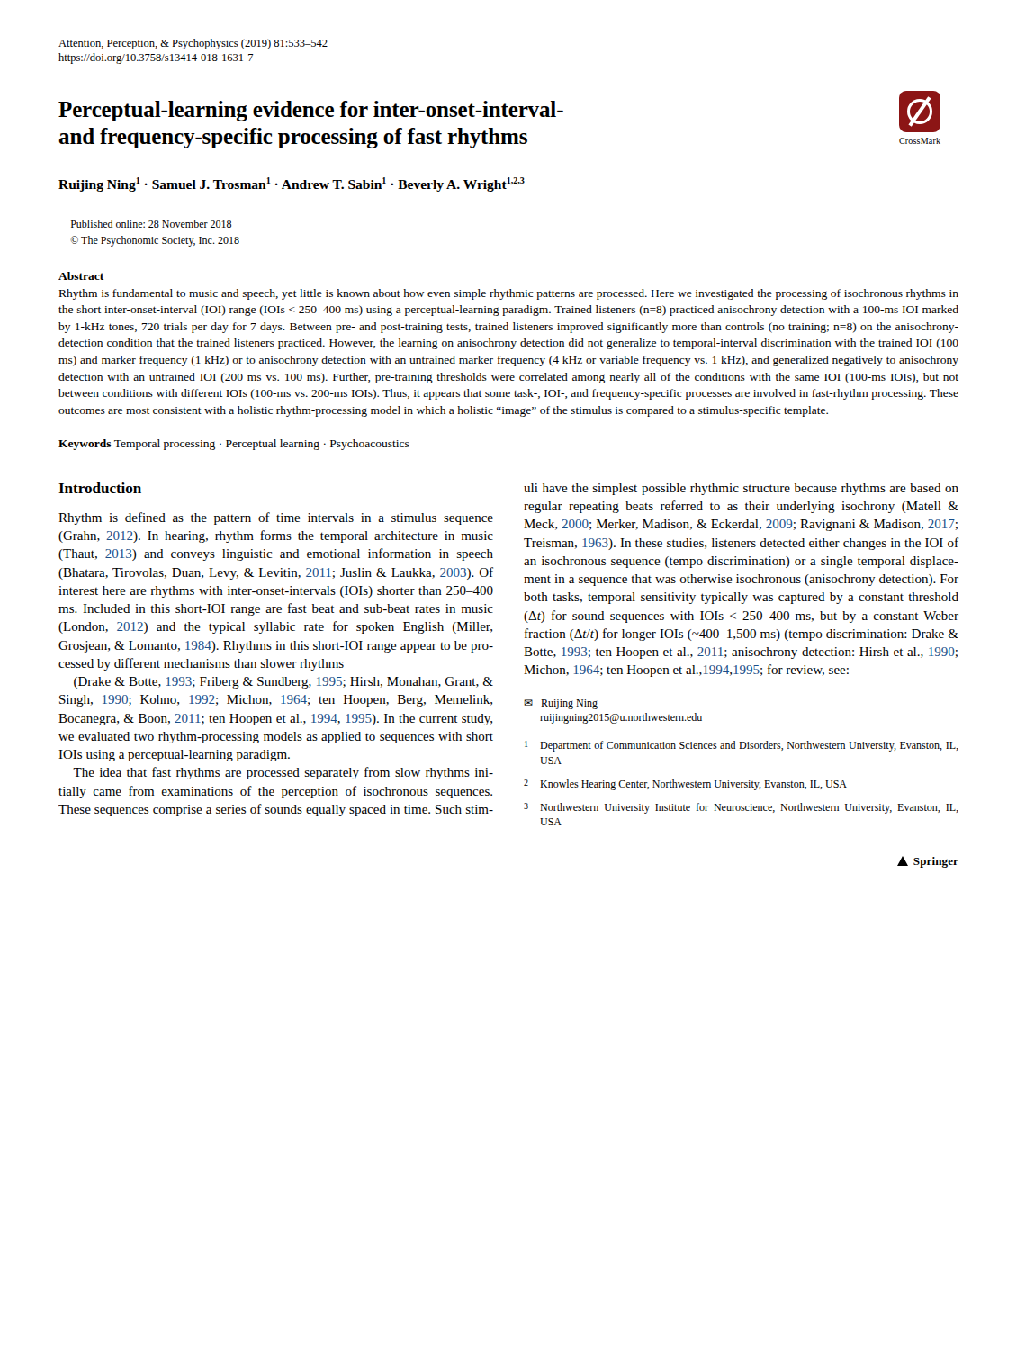Attention, Perception, & Psychophysics (2019) 81:533–542 https://doi.org/10.3758/s13414-018-1631-7
CrossMark
Perceptual-learning evidence for inter-onset-interval-
and frequency-specific processing of fast rhythms
Ruijing Ning1 · Samuel J. Trosman1 · Andrew T. Sabin1 · Beverly A. Wright1,2,3
Published online: 28 November 2018 © The Psychonomic Society, Inc. 2018
Abstract
Rhythm is fundamental to music and speech, yet little is known about how even simple rhythmic patterns are processed. Here we investigated the processing of isochronous rhythms in the short inter-onset-interval (IOI) range (IOIs < 250–400 ms) using a perceptual-learning paradigm. Trained listeners (n=8) practiced anisochrony detection with a 100-ms IOI marked by 1-kHz tones, 720 trials per day for 7 days. Between pre- and post-training tests, trained listeners improved significantly more than controls (no training; n=8) on the anisochrony-detection condition that the trained listeners practiced. However, the learning on anisochrony detection did not generalize to temporal-interval discrimination with the trained IOI (100 ms) and marker frequency (1 kHz) or to anisochrony detection with an untrained marker frequency (4 kHz or variable frequency vs. 1 kHz), and generalized negatively to anisochrony detection with an untrained IOI (200 ms vs. 100 ms). Further, pre-training thresholds were correlated among nearly all of the conditions with the same IOI (100-ms IOIs), but not between conditions with different IOIs (100-ms vs. 200-ms IOIs). Thus, it appears that some task-, IOI-, and frequency-specific processes are involved in fast-rhythm processing. These outcomes are most consistent with a holistic rhythm-processing model in which a holistic “image” of the stimulus is compared to a stimulus-specific template.
Keywords Temporal processing · Perceptual learning · Psychoacoustics
Introduction
Rhythm is defined as the pattern of time intervals in a stimulus sequence (Grahn, 2012). In hearing, rhythm forms the temporal architecture in music (Thaut, 2013) and conveys linguistic and emotional information in speech (Bhatara, Tirovolas, Duan, Levy, & Levitin, 2011; Juslin & Laukka, 2003). Of interest here are rhythms with inter-onset-intervals (IOIs) shorter than 250–400 ms. Included in this short-IOI range are fast beat and sub-beat rates in music (London, 2012) and the typical syllabic rate for spoken English (Miller, Grosjean, & Lomanto, 1984). Rhythms in this short-IOI range appear to be processed by different mechanisms than slower rhythms
(Drake & Botte, 1993; Friberg & Sundberg, 1995; Hirsh, Monahan, Grant, & Singh, 1990; Kohno, 1992; Michon, 1964; ten Hoopen, Berg, Memelink, Bocanegra, & Boon, 2011; ten Hoopen et al., 1994, 1995). In the current study, we evaluated two rhythm-processing models as applied to sequences with short IOIs using a perceptual-learning paradigm.
The idea that fast rhythms are processed separately from slow rhythms initially came from examinations of the perception of isochronous sequences. These sequences comprise a series of sounds equally spaced in time. Such stimuli have the simplest possible rhythmic structure because rhythms are based on regular repeating beats referred to as their underlying isochrony (Matell & Meck, 2000; Merker, Madison, & Eckerdal, 2009; Ravignani & Madison, 2017; Treisman, 1963). In these studies, listeners detected either changes in the IOI of an isochronous sequence (tempo discrimination) or a single temporal displacement in a sequence that was otherwise isochronous (anisochrony detection). For both tasks, temporal sensitivity typically was captured by a constant threshold (Δt) for sound sequences with IOIs < 250–400 ms, but by a constant Weber fraction (Δt/t) for longer IOIs (~400–1,500 ms) (tempo discrimination: Drake & Botte, 1993; ten Hoopen et al., 2011; anisochrony detection: Hirsh et al., 1990; Michon, 1964; ten Hoopen et al.,1994,1995; for review, see:
✉ Ruijing Ning
ruijingning2015@u.northwestern.edu
1 Department of Communication Sciences and Disorders, Northwestern University, Evanston, IL, USA 2 Knowles Hearing Center, Northwestern University, Evanston, IL, USA 3 Northwestern University Institute for Neuroscience, Northwestern University, Evanston, IL, USA
Springer